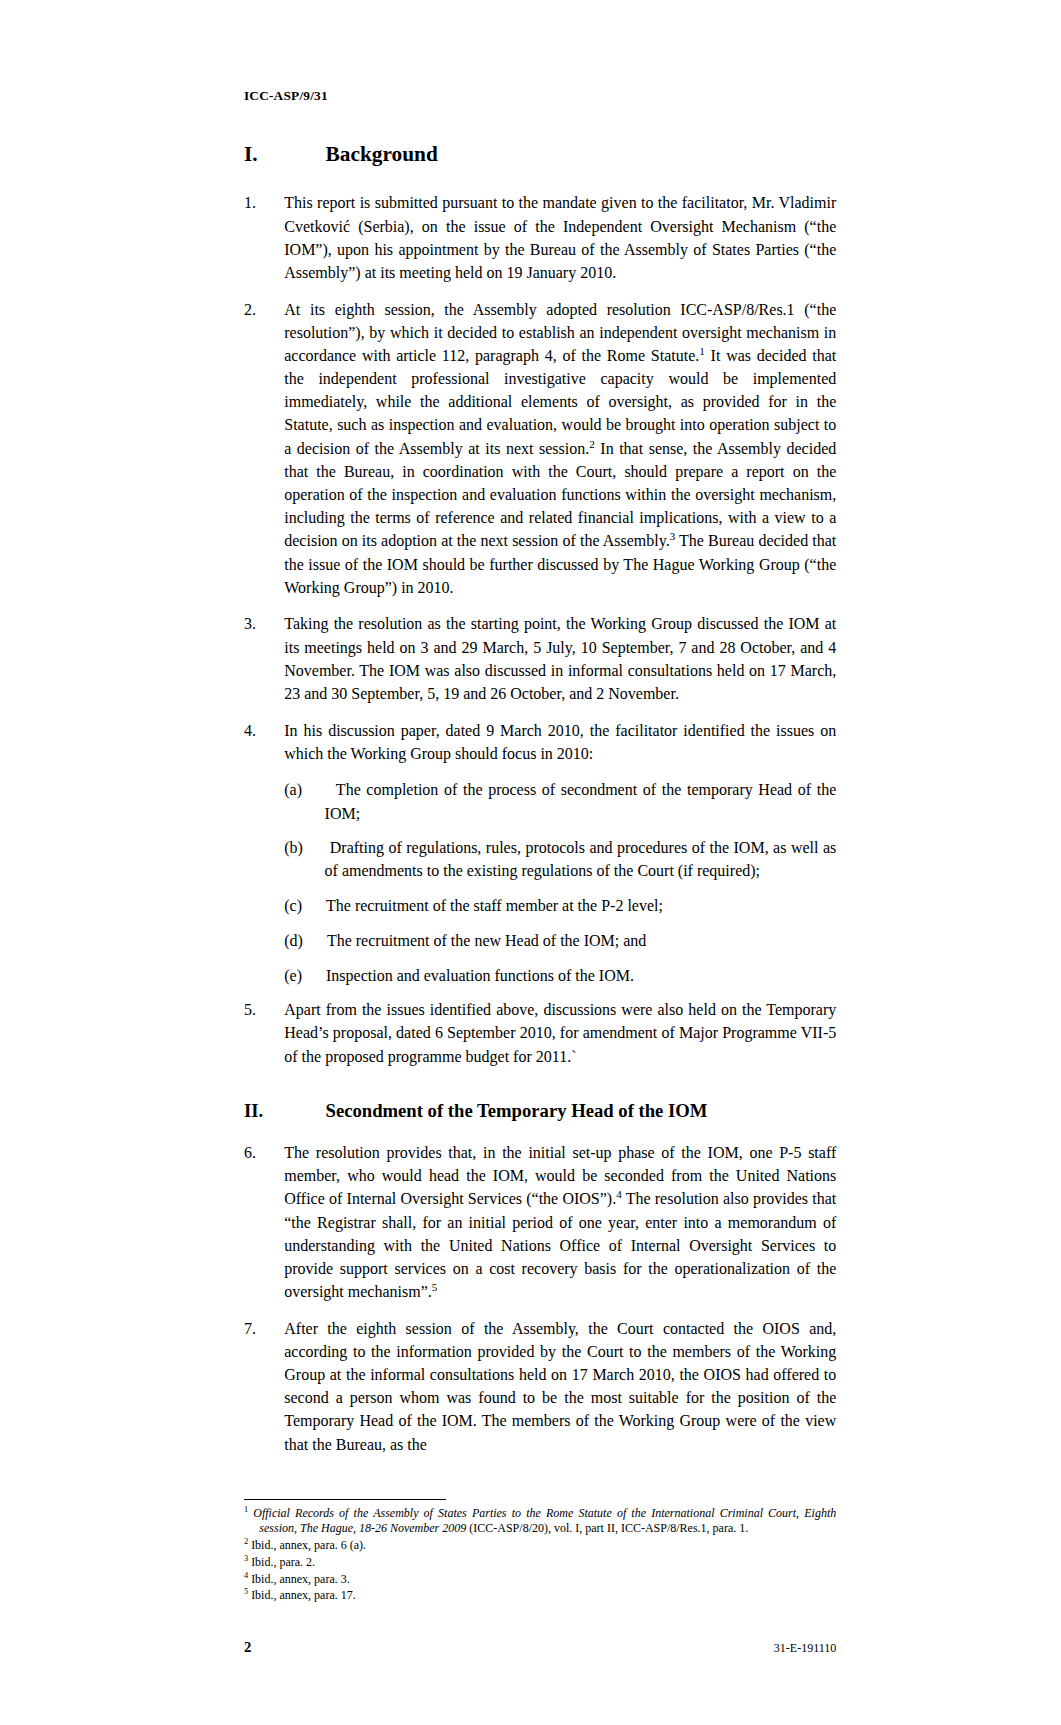ICC-ASP/9/31
I. Background
1. This report is submitted pursuant to the mandate given to the facilitator, Mr. Vladimir Cvetković (Serbia), on the issue of the Independent Oversight Mechanism (“the IOM”), upon his appointment by the Bureau of the Assembly of States Parties (“the Assembly”) at its meeting held on 19 January 2010.
2. At its eighth session, the Assembly adopted resolution ICC-ASP/8/Res.1 (“the resolution”), by which it decided to establish an independent oversight mechanism in accordance with article 112, paragraph 4, of the Rome Statute.1 It was decided that the independent professional investigative capacity would be implemented immediately, while the additional elements of oversight, as provided for in the Statute, such as inspection and evaluation, would be brought into operation subject to a decision of the Assembly at its next session.2 In that sense, the Assembly decided that the Bureau, in coordination with the Court, should prepare a report on the operation of the inspection and evaluation functions within the oversight mechanism, including the terms of reference and related financial implications, with a view to a decision on its adoption at the next session of the Assembly.3 The Bureau decided that the issue of the IOM should be further discussed by The Hague Working Group (“the Working Group”) in 2010.
3. Taking the resolution as the starting point, the Working Group discussed the IOM at its meetings held on 3 and 29 March, 5 July, 10 September, 7 and 28 October, and 4 November. The IOM was also discussed in informal consultations held on 17 March, 23 and 30 September, 5, 19 and 26 October, and 2 November.
4. In his discussion paper, dated 9 March 2010, the facilitator identified the issues on which the Working Group should focus in 2010:
(a) The completion of the process of secondment of the temporary Head of the IOM;
(b) Drafting of regulations, rules, protocols and procedures of the IOM, as well as of amendments to the existing regulations of the Court (if required);
(c) The recruitment of the staff member at the P-2 level;
(d) The recruitment of the new Head of the IOM; and
(e) Inspection and evaluation functions of the IOM.
5. Apart from the issues identified above, discussions were also held on the Temporary Head’s proposal, dated 6 September 2010, for amendment of Major Programme VII-5 of the proposed programme budget for 2011.`
II. Secondment of the Temporary Head of the IOM
6. The resolution provides that, in the initial set-up phase of the IOM, one P-5 staff member, who would head the IOM, would be seconded from the United Nations Office of Internal Oversight Services (“the OIOS”).4 The resolution also provides that “the Registrar shall, for an initial period of one year, enter into a memorandum of understanding with the United Nations Office of Internal Oversight Services to provide support services on a cost recovery basis for the operationalization of the oversight mechanism”.5
7. After the eighth session of the Assembly, the Court contacted the OIOS and, according to the information provided by the Court to the members of the Working Group at the informal consultations held on 17 March 2010, the OIOS had offered to second a person whom was found to be the most suitable for the position of the Temporary Head of the IOM. The members of the Working Group were of the view that the Bureau, as the
1 Official Records of the Assembly of States Parties to the Rome Statute of the International Criminal Court, Eighth session, The Hague, 18-26 November 2009 (ICC-ASP/8/20), vol. I, part II, ICC-ASP/8/Res.1, para. 1.
2 Ibid., annex, para. 6 (a).
3 Ibid., para. 2.
4 Ibid., annex, para. 3.
5 Ibid., annex, para. 17.
2 31-E-191110